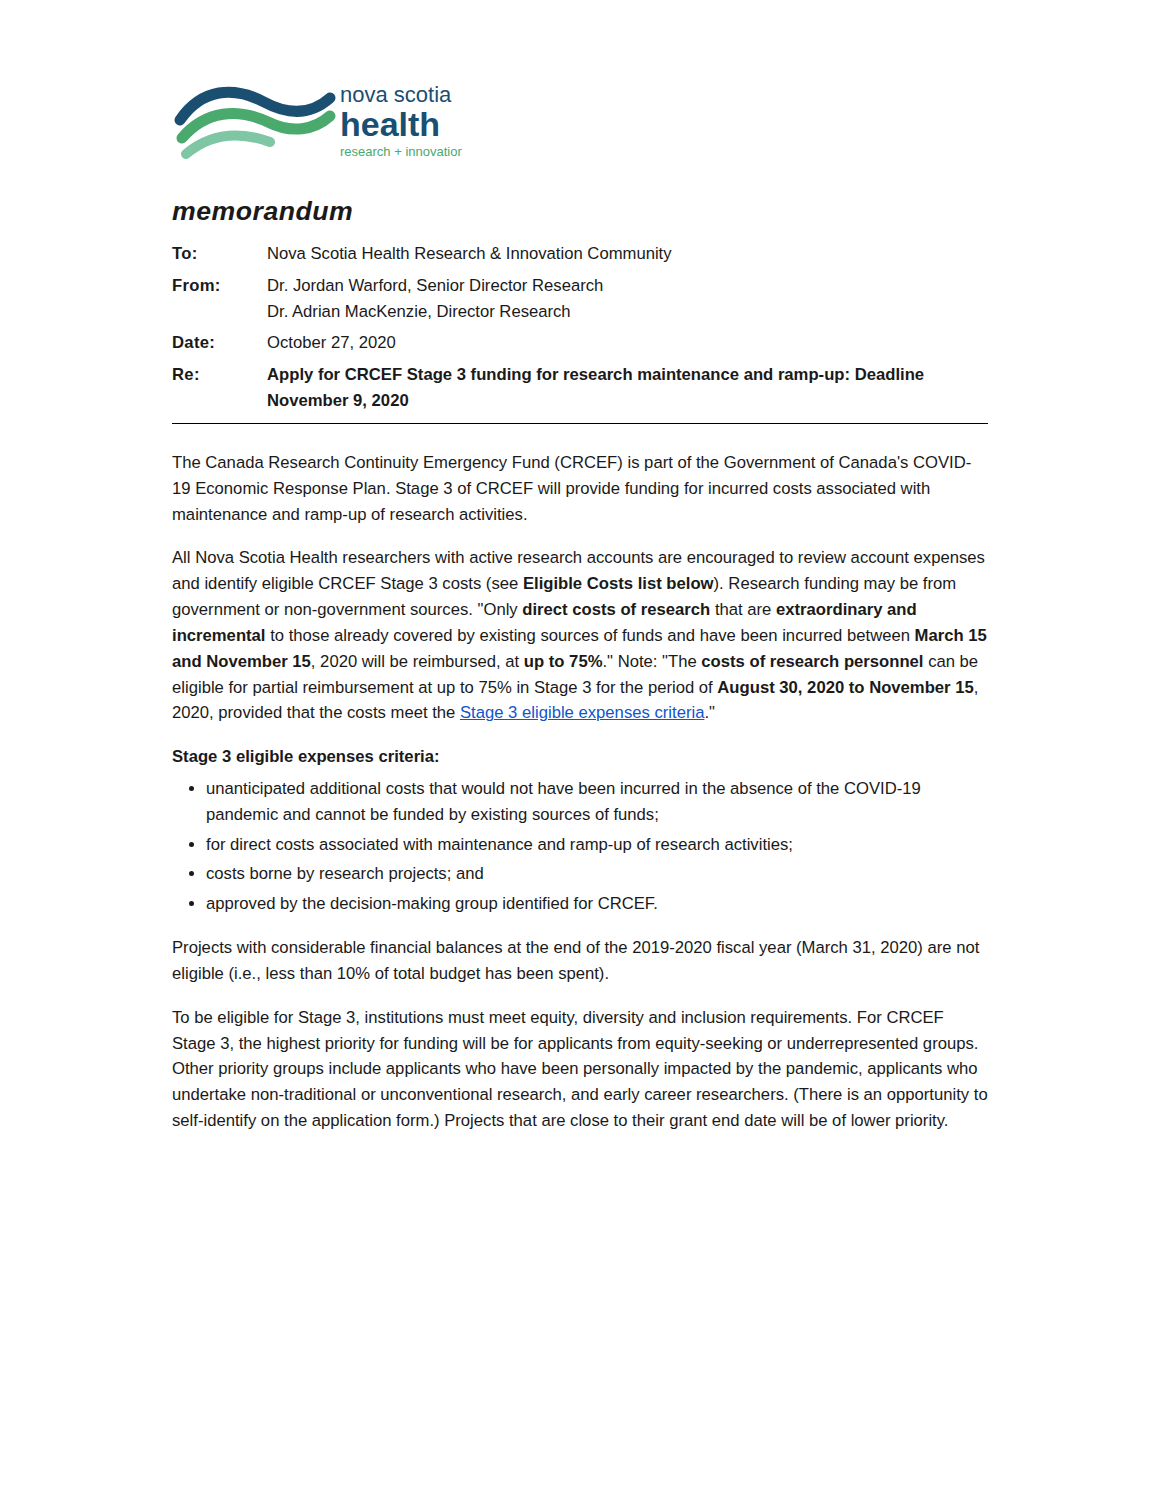nova scotia health research + innovation
memorandum
| To: | Nova Scotia Health Research & Innovation Community |
| From: | Dr. Jordan Warford, Senior Director Research Dr. Adrian MacKenzie, Director Research |
| Date: | October 27, 2020 |
| Re: | Apply for CRCEF Stage 3 funding for research maintenance and ramp-up: Deadline November 9, 2020 |
The Canada Research Continuity Emergency Fund (CRCEF) is part of the Government of Canada's COVID-19 Economic Response Plan. Stage 3 of CRCEF will provide funding for incurred costs associated with maintenance and ramp-up of research activities.
All Nova Scotia Health researchers with active research accounts are encouraged to review account expenses and identify eligible CRCEF Stage 3 costs (see Eligible Costs list below). Research funding may be from government or non-government sources. "Only direct costs of research that are extraordinary and incremental to those already covered by existing sources of funds and have been incurred between March 15 and November 15, 2020 will be reimbursed, at up to 75%." Note: "The costs of research personnel can be eligible for partial reimbursement at up to 75% in Stage 3 for the period of August 30, 2020 to November 15, 2020, provided that the costs meet the Stage 3 eligible expenses criteria."
Stage 3 eligible expenses criteria:
unanticipated additional costs that would not have been incurred in the absence of the COVID-19 pandemic and cannot be funded by existing sources of funds;
for direct costs associated with maintenance and ramp-up of research activities;
costs borne by research projects; and
approved by the decision-making group identified for CRCEF.
Projects with considerable financial balances at the end of the 2019-2020 fiscal year (March 31, 2020) are not eligible (i.e., less than 10% of total budget has been spent).
To be eligible for Stage 3, institutions must meet equity, diversity and inclusion requirements. For CRCEF Stage 3, the highest priority for funding will be for applicants from equity-seeking or underrepresented groups. Other priority groups include applicants who have been personally impacted by the pandemic, applicants who undertake non-traditional or unconventional research, and early career researchers. (There is an opportunity to self-identify on the application form.) Projects that are close to their grant end date will be of lower priority.